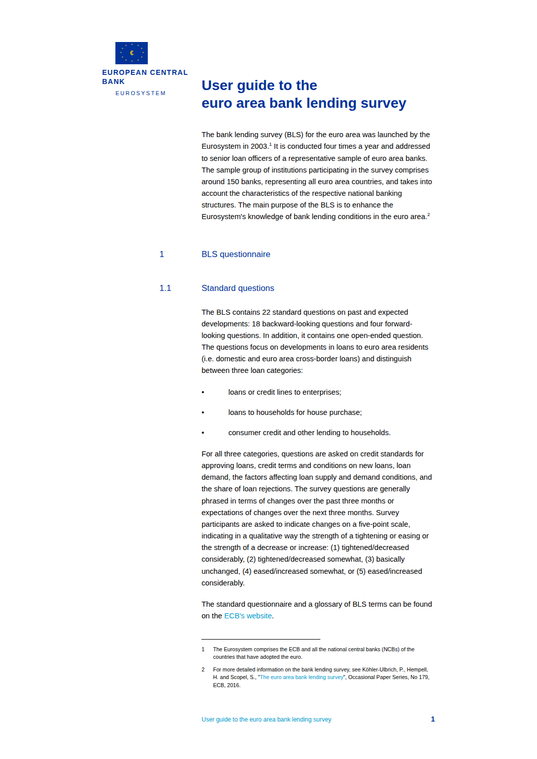★ ★ ★ ★ ★ ★ ★ ★ ★ ★ ★ ★
EUROPEAN CENTRAL BANK
EUROSYSTEM
User guide to the
euro area bank lending survey
The bank lending survey (BLS) for the euro area was launched by the Eurosystem in 2003.1 It is conducted four times a year and addressed to senior loan officers of a representative sample of euro area banks. The sample group of institutions participating in the survey comprises around 150 banks, representing all euro area countries, and takes into account the characteristics of the respective national banking structures. The main purpose of the BLS is to enhance the Eurosystem's knowledge of bank lending conditions in the euro area.2
1
BLS questionnaire
1.1
Standard questions
The BLS contains 22 standard questions on past and expected developments: 18 backward-looking questions and four forward-looking questions. In addition, it contains one open-ended question. The questions focus on developments in loans to euro area residents (i.e. domestic and euro area cross-border loans) and distinguish between three loan categories:
loans or credit lines to enterprises;
loans to households for house purchase;
consumer credit and other lending to households.
For all three categories, questions are asked on credit standards for approving loans, credit terms and conditions on new loans, loan demand, the factors affecting loan supply and demand conditions, and the share of loan rejections. The survey questions are generally phrased in terms of changes over the past three months or expectations of changes over the next three months. Survey participants are asked to indicate changes on a five-point scale, indicating in a qualitative way the strength of a tightening or easing or the strength of a decrease or increase: (1) tightened/decreased considerably, (2) tightened/decreased somewhat, (3) basically unchanged, (4) eased/increased somewhat, or (5) eased/increased considerably.
The standard questionnaire and a glossary of BLS terms can be found on the ECB's website.
1
The Eurosystem comprises the ECB and all the national central banks (NCBs) of the countries that have adopted the euro.
2
For more detailed information on the bank lending survey, see Köhler-Ulbrich, P., Hempell, H. and Scopel, S., "The euro area bank lending survey", Occasional Paper Series, No 179, ECB, 2016.
User guide to the euro area bank lending survey
1